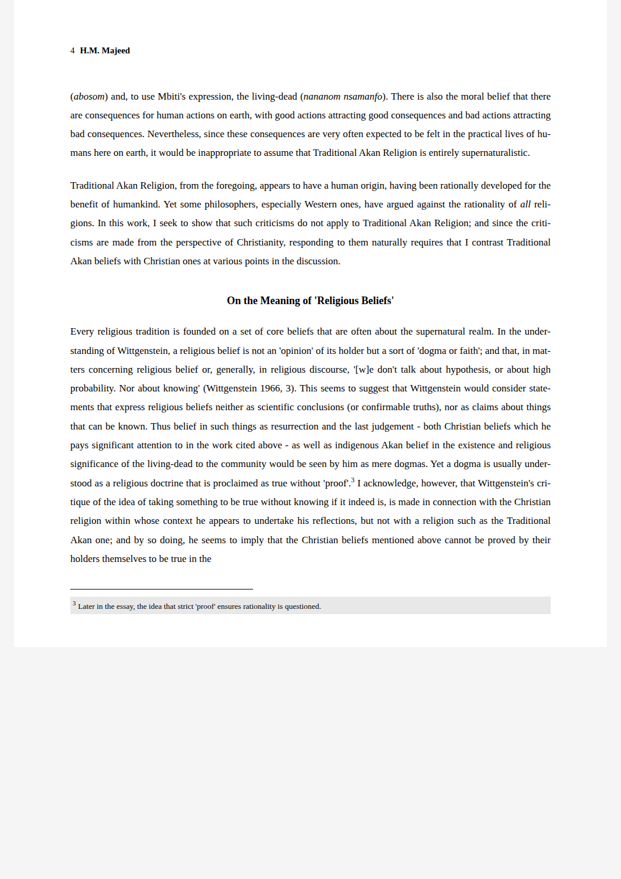4 H.M. Majeed
(abosom) and, to use Mbiti's expression, the living-dead (nananom nsamanfo). There is also the moral belief that there are consequences for human actions on earth, with good actions attracting good consequences and bad actions attracting bad consequences. Nevertheless, since these consequences are very often expected to be felt in the practical lives of humans here on earth, it would be inappropriate to assume that Traditional Akan Religion is entirely supernaturalistic.
Traditional Akan Religion, from the foregoing, appears to have a human origin, having been rationally developed for the benefit of humankind. Yet some philosophers, especially Western ones, have argued against the rationality of all religions. In this work, I seek to show that such criticisms do not apply to Traditional Akan Religion; and since the criticisms are made from the perspective of Christianity, responding to them naturally requires that I contrast Traditional Akan beliefs with Christian ones at various points in the discussion.
On the Meaning of 'Religious Beliefs'
Every religious tradition is founded on a set of core beliefs that are often about the supernatural realm. In the understanding of Wittgenstein, a religious belief is not an 'opinion' of its holder but a sort of 'dogma or faith'; and that, in matters concerning religious belief or, generally, in religious discourse, '[w]e don't talk about hypothesis, or about high probability. Nor about knowing' (Wittgenstein 1966, 3). This seems to suggest that Wittgenstein would consider statements that express religious beliefs neither as scientific conclusions (or confirmable truths), nor as claims about things that can be known. Thus belief in such things as resurrection and the last judgement - both Christian beliefs which he pays significant attention to in the work cited above - as well as indigenous Akan belief in the existence and religious significance of the living-dead to the community would be seen by him as mere dogmas. Yet a dogma is usually understood as a religious doctrine that is proclaimed as true without 'proof'.3 I acknowledge, however, that Wittgenstein's critique of the idea of taking something to be true without knowing if it indeed is, is made in connection with the Christian religion within whose context he appears to undertake his reflections, but not with a religion such as the Traditional Akan one; and by so doing, he seems to imply that the Christian beliefs mentioned above cannot be proved by their holders themselves to be true in the
3 Later in the essay, the idea that strict 'proof' ensures rationality is questioned.